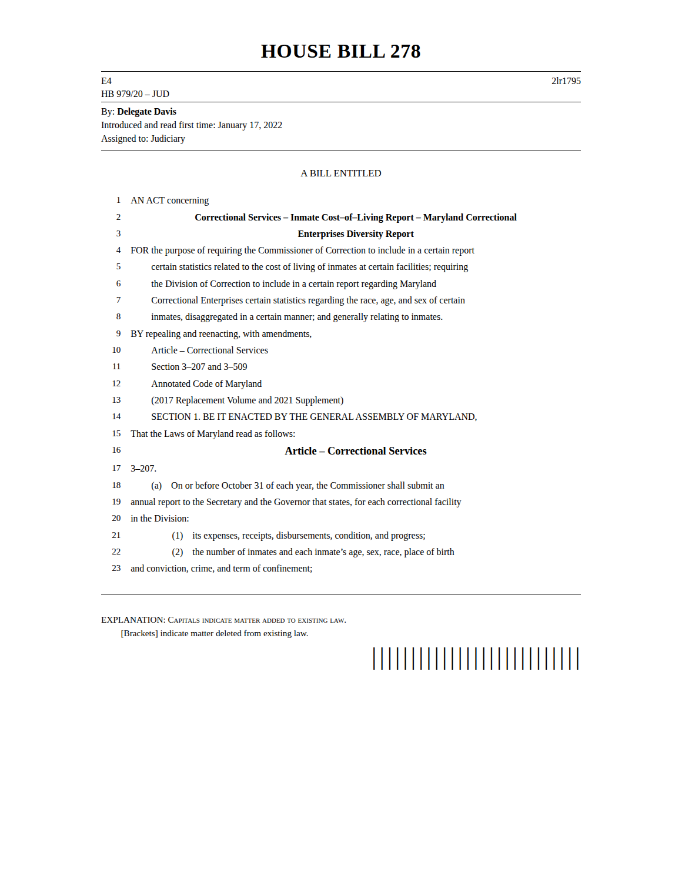HOUSE BILL 278
E4
HB 979/20 – JUD
2lr1795
By: Delegate Davis
Introduced and read first time: January 17, 2022
Assigned to: Judiciary
A BILL ENTITLED
1 AN ACT concerning
2 Correctional Services – Inmate Cost–of–Living Report – Maryland Correctional
3 Enterprises Diversity Report
4 FOR the purpose of requiring the Commissioner of Correction to include in a certain report
5 certain statistics related to the cost of living of inmates at certain facilities; requiring
6 the Division of Correction to include in a certain report regarding Maryland
7 Correctional Enterprises certain statistics regarding the race, age, and sex of certain
8 inmates, disaggregated in a certain manner; and generally relating to inmates.
9 BY repealing and reenacting, with amendments,
10 Article – Correctional Services
11 Section 3–207 and 3–509
12 Annotated Code of Maryland
13 (2017 Replacement Volume and 2021 Supplement)
14 SECTION 1. BE IT ENACTED BY THE GENERAL ASSEMBLY OF MARYLAND,
15 That the Laws of Maryland read as follows:
16 Article – Correctional Services
17 3–207.
18 (a) On or before October 31 of each year, the Commissioner shall submit an
19 annual report to the Secretary and the Governor that states, for each correctional facility
20 in the Division:
21 (1) its expenses, receipts, disbursements, condition, and progress;
22 (2) the number of inmates and each inmate’s age, sex, race, place of birth
23 and conviction, crime, and term of confinement;
EXPLANATION: Capitals indicate matter added to existing law.
[Brackets] indicate matter deleted from existing law.
|||||||||||||||||||||||||||